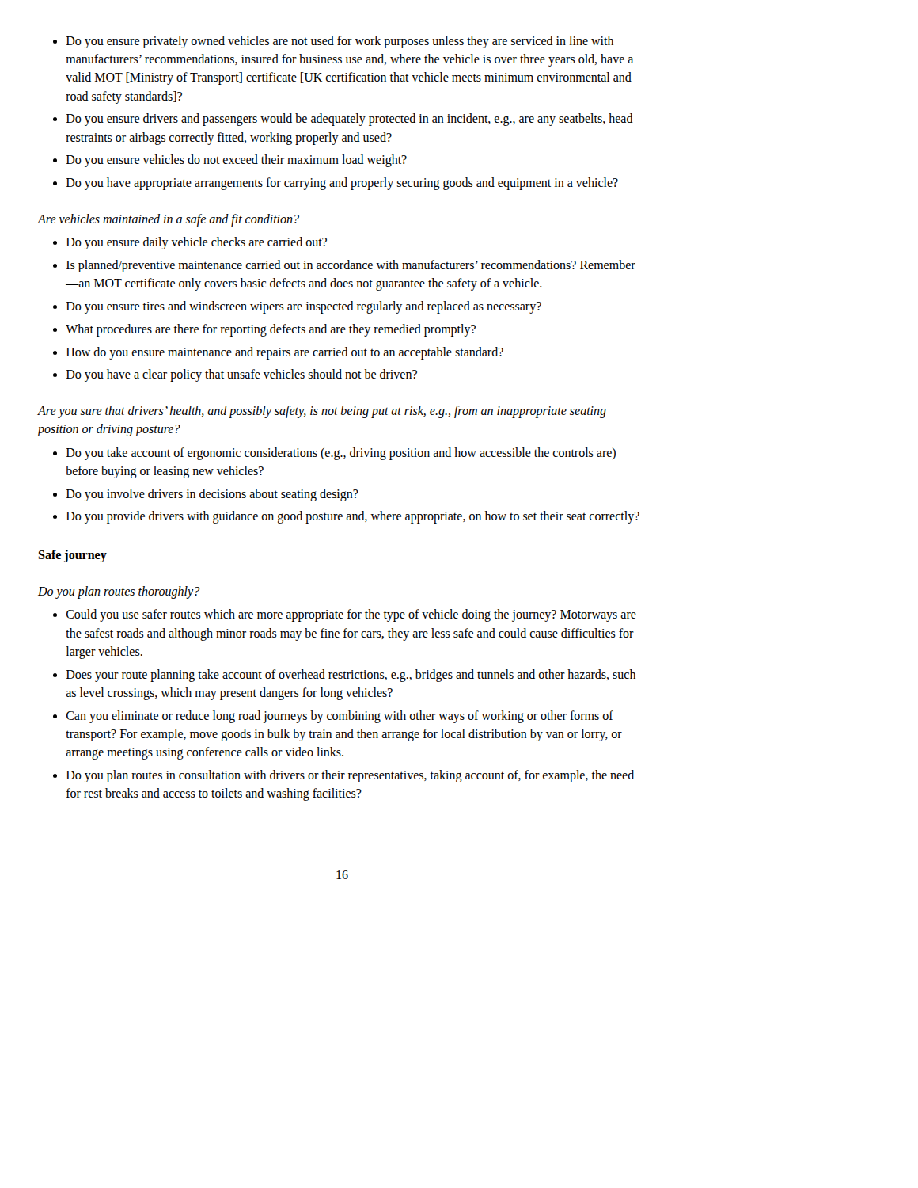Do you ensure privately owned vehicles are not used for work purposes unless they are serviced in line with manufacturers’ recommendations, insured for business use and, where the vehicle is over three years old, have a valid MOT [Ministry of Transport] certificate [UK certification that vehicle meets minimum environmental and road safety standards]?
Do you ensure drivers and passengers would be adequately protected in an incident, e.g., are any seatbelts, head restraints or airbags correctly fitted, working properly and used?
Do you ensure vehicles do not exceed their maximum load weight?
Do you have appropriate arrangements for carrying and properly securing goods and equipment in a vehicle?
Are vehicles maintained in a safe and fit condition?
Do you ensure daily vehicle checks are carried out?
Is planned/preventive maintenance carried out in accordance with manufacturers’ recommendations? Remember—an MOT certificate only covers basic defects and does not guarantee the safety of a vehicle.
Do you ensure tires and windscreen wipers are inspected regularly and replaced as necessary?
What procedures are there for reporting defects and are they remedied promptly?
How do you ensure maintenance and repairs are carried out to an acceptable standard?
Do you have a clear policy that unsafe vehicles should not be driven?
Are you sure that drivers’ health, and possibly safety, is not being put at risk, e.g., from an inappropriate seating position or driving posture?
Do you take account of ergonomic considerations (e.g., driving position and how accessible the controls are) before buying or leasing new vehicles?
Do you involve drivers in decisions about seating design?
Do you provide drivers with guidance on good posture and, where appropriate, on how to set their seat correctly?
Safe journey
Do you plan routes thoroughly?
Could you use safer routes which are more appropriate for the type of vehicle doing the journey? Motorways are the safest roads and although minor roads may be fine for cars, they are less safe and could cause difficulties for larger vehicles.
Does your route planning take account of overhead restrictions, e.g., bridges and tunnels and other hazards, such as level crossings, which may present dangers for long vehicles?
Can you eliminate or reduce long road journeys by combining with other ways of working or other forms of transport? For example, move goods in bulk by train and then arrange for local distribution by van or lorry, or arrange meetings using conference calls or video links.
Do you plan routes in consultation with drivers or their representatives, taking account of, for example, the need for rest breaks and access to toilets and washing facilities?
16